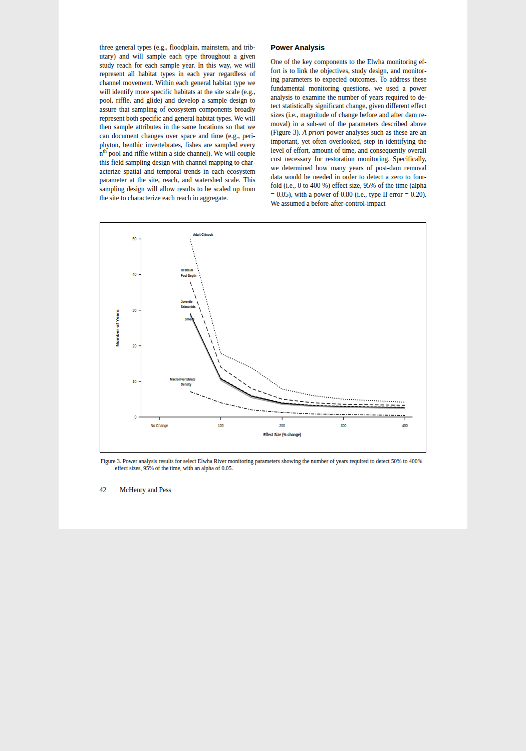three general types (e.g., floodplain, mainstem, and tributary) and will sample each type throughout a given study reach for each sample year. In this way, we will represent all habitat types in each year regardless of channel movement. Within each general habitat type we will identify more specific habitats at the site scale (e.g., pool, riffle, and glide) and develop a sample design to assure that sampling of ecosystem components broadly represent both specific and general habitat types. We will then sample attributes in the same locations so that we can document changes over space and time (e.g., periphyton, benthic invertebrates, fishes are sampled every nth pool and riffle within a side channel). We will couple this field sampling design with channel mapping to characterize spatial and temporal trends in each ecosystem parameter at the site, reach, and watershed scale. This sampling design will allow results to be scaled up from the site to characterize each reach in aggregate.
Power Analysis
One of the key components to the Elwha monitoring effort is to link the objectives, study design, and monitoring parameters to expected outcomes. To address these fundamental monitoring questions, we used a power analysis to examine the number of years required to detect statistically significant change, given different effect sizes (i.e., magnitude of change before and after dam removal) in a sub-set of the parameters described above (Figure 3). A priori power analyses such as these are an important, yet often overlooked, step in identifying the level of effort, amount of time, and consequently overall cost necessary for restoration monitoring. Specifically, we determined how many years of post-dam removal data would be needed in order to detect a zero to four-fold (i.e., 0 to 400 %) effect size, 95% of the time (alpha = 0.05), with a power of 0.80 (i.e., type II error = 0.20). We assumed a before-after-control-impact
0 10 20 30 40 50 No Change 100 200 300 400 Effect Size (% change) Number of Years Adult Chinook Residual Pool Depth Juvenile Salmonids Smolts Macroinvertebrate Density
Figure 3. Power analysis results for select Elwha River monitoring parameters showing the number of years required to detect 50% to 400% effect sizes, 95% of the time, with an alpha of 0.05.
42 McHenry and Pess